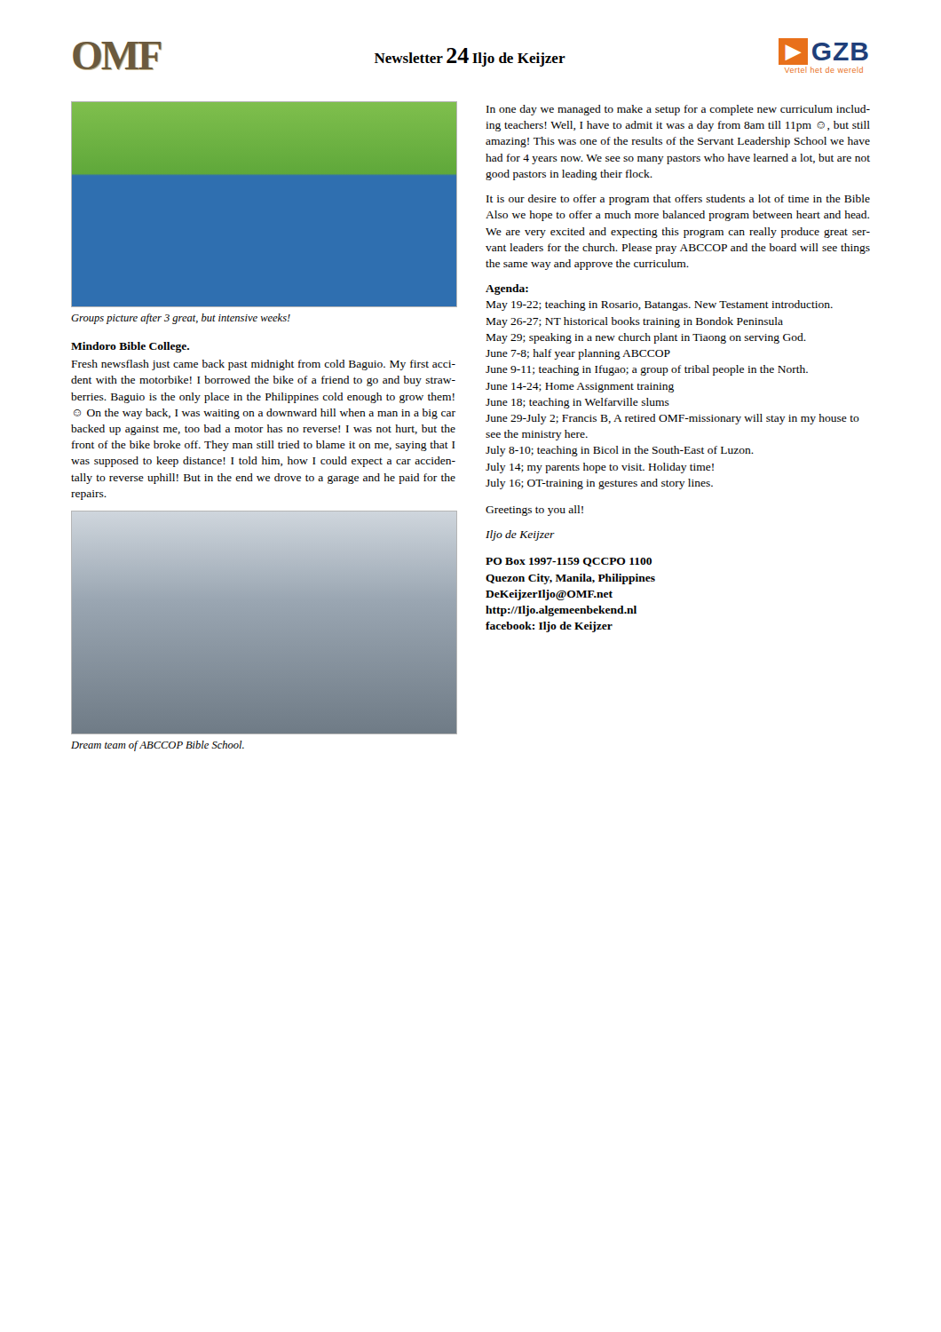OMF
Newsletter 24 Iljo de Keijzer
▶GZB
Vertel het de wereld
Groups picture after 3 great, but intensive weeks!
Mindoro Bible College.
Fresh newsflash just came back past midnight from cold Baguio. My first accident with the motorbike! I borrowed the bike of a friend to go and buy strawberries. Baguio is the only place in the Philippines cold enough to grow them! ☺ On the way back, I was waiting on a downward hill when a man in a big car backed up against me, too bad a motor has no reverse! I was not hurt, but the front of the bike broke off. They man still tried to blame it on me, saying that I was supposed to keep distance! I told him, how I could expect a car accidentally to reverse uphill! But in the end we drove to a garage and he paid for the repairs.
Dream team of ABCCOP Bible School.
In one day we managed to make a setup for a complete new curriculum including teachers! Well, I have to admit it was a day from 8am till 11pm ☺, but still amazing! This was one of the results of the Servant Leadership School we have had for 4 years now. We see so many pastors who have learned a lot, but are not good pastors in leading their flock.
It is our desire to offer a program that offers students a lot of time in the Bible Also we hope to offer a much more balanced program between heart and head. We are very excited and expecting this program can really produce great servant leaders for the church. Please pray ABCCOP and the board will see things the same way and approve the curriculum.
Agenda:
May 19-22; teaching in Rosario, Batangas. New Testament introduction.
May 26-27; NT historical books training in Bondok Peninsula
May 29; speaking in a new church plant in Tiaong on serving God.
June 7-8; half year planning ABCCOP
June 9-11; teaching in Ifugao; a group of tribal people in the North.
June 14-24; Home Assignment training
June 18; teaching in Welfarville slums
June 29-July 2; Francis B, A retired OMF-missionary will stay in my house to see the ministry here.
July 8-10; teaching in Bicol in the South-East of Luzon.
July 14; my parents hope to visit. Holiday time!
July 16; OT-training in gestures and story lines.
Greetings to you all!
Iljo de Keijzer
PO Box 1997-1159 QCCPO 1100
Quezon City, Manila, Philippines
DeKeijzerIljo@OMF.net
http://Iljo.algemeenbekend.nl
facebook: Iljo de Keijzer